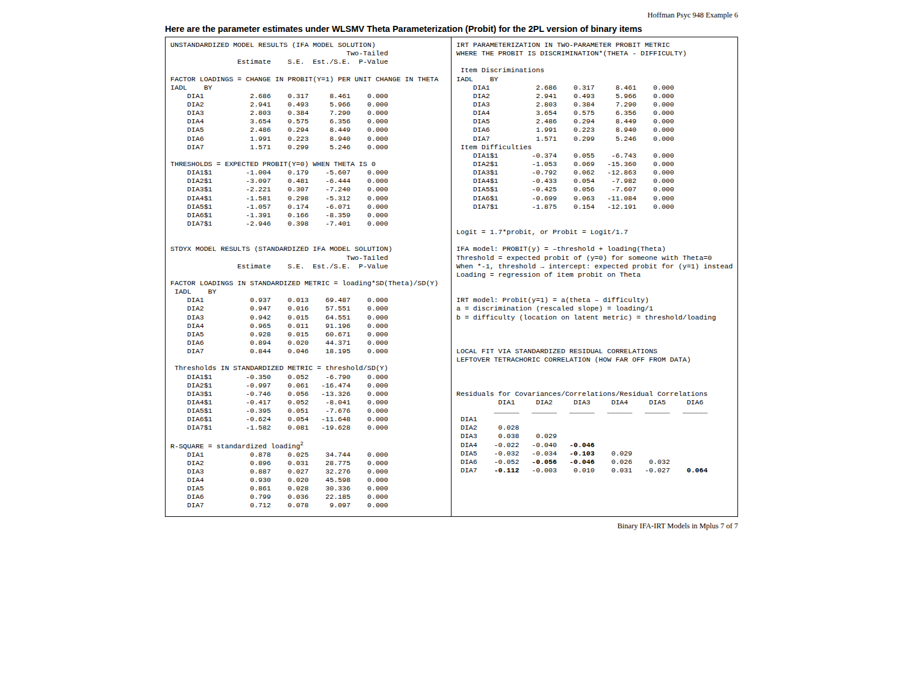Hoffman Psyc 948 Example 6
Here are the parameter estimates under WLSMV Theta Parameterization (Probit) for the 2PL version of binary items
UNSTANDARDIZED MODEL RESULTS (IFA MODEL SOLUTION)
                                          Two-Tailed
                Estimate    S.E.  Est./S.E.  P-Value

FACTOR LOADINGS = CHANGE IN PROBIT(Y=1) PER UNIT CHANGE IN THETA
IADL    BY
    DIA1           2.686    0.317     8.461    0.000
    DIA2           2.941    0.493     5.966    0.000
    DIA3           2.803    0.384     7.290    0.000
    DIA4           3.654    0.575     6.356    0.000
    DIA5           2.486    0.294     8.449    0.000
    DIA6           1.991    0.223     8.940    0.000
    DIA7           1.571    0.299     5.246    0.000

THRESHOLDS = EXPECTED PROBIT(Y=0) WHEN THETA IS 0
    DIA1$1        -1.004    0.179    -5.607    0.000
    DIA2$1        -3.097    0.481    -6.444    0.000
    DIA3$1        -2.221    0.307    -7.240    0.000
    DIA4$1        -1.581    0.298    -5.312    0.000
    DIA5$1        -1.057    0.174    -6.071    0.000
    DIA6$1        -1.391    0.166    -8.359    0.000
    DIA7$1        -2.946    0.398    -7.401    0.000


STDYX MODEL RESULTS (STANDARDIZED IFA MODEL SOLUTION)
                                          Two-Tailed
                Estimate    S.E.  Est./S.E.  P-Value

FACTOR LOADINGS IN STANDARDIZED METRIC = loading*SD(Theta)/SD(Y)
 IADL    BY
    DIA1           0.937    0.013    69.487    0.000
    DIA2           0.947    0.016    57.551    0.000
    DIA3           0.942    0.015    64.551    0.000
    DIA4           0.965    0.011    91.196    0.000
    DIA5           0.928    0.015    60.671    0.000
    DIA6           0.894    0.020    44.371    0.000
    DIA7           0.844    0.046    18.195    0.000

 Thresholds IN STANDARDIZED METRIC = threshold/SD(Y)
    DIA1$1        -0.350    0.052    -6.790    0.000
    DIA2$1        -0.997    0.061   -16.474    0.000
    DIA3$1        -0.746    0.056   -13.326    0.000
    DIA4$1        -0.417    0.052    -8.041    0.000
    DIA5$1        -0.395    0.051    -7.676    0.000
    DIA6$1        -0.624    0.054   -11.648    0.000
    DIA7$1        -1.582    0.081   -19.628    0.000

R-SQUARE = standardized loading2
    DIA1           0.878    0.025    34.744    0.000
    DIA2           0.896    0.031    28.775    0.000
    DIA3           0.887    0.027    32.276    0.000
    DIA4           0.930    0.020    45.598    0.000
    DIA5           0.861    0.028    30.336    0.000
    DIA6           0.799    0.036    22.185    0.000
    DIA7           0.712    0.078     9.097    0.000
IRT PARAMETERIZATION IN TWO-PARAMETER PROBIT METRIC
WHERE THE PROBIT IS DISCRIMINATION*(THETA - DIFFICULTY)

 Item Discriminations
IADL    BY
    DIA1           2.686    0.317     8.461    0.000
    DIA2           2.941    0.493     5.966    0.000
    DIA3           2.803    0.384     7.290    0.000
    DIA4           3.654    0.575     6.356    0.000
    DIA5           2.486    0.294     8.449    0.000
    DIA6           1.991    0.223     8.940    0.000
    DIA7           1.571    0.299     5.246    0.000
 Item Difficulties
    DIA1$1        -0.374    0.055    -6.743    0.000
    DIA2$1        -1.053    0.069   -15.360    0.000
    DIA3$1        -0.792    0.062   -12.863    0.000
    DIA4$1        -0.433    0.054    -7.982    0.000
    DIA5$1        -0.425    0.056    -7.607    0.000
    DIA6$1        -0.699    0.063   -11.084    0.000
    DIA7$1        -1.875    0.154   -12.191    0.000


Logit = 1.7*probit, or Probit = Logit/1.7

IFA model: PROBIT(y) = –threshold + loading(Theta)
Threshold = expected probit of (y=0) for someone with Theta=0
When *-1, threshold → intercept: expected probit for (y=1) instead
Loading = regression of item probit on Theta


IRT model: Probit(y=1) = a(theta – difficulty)
a = discrimination (rescaled slope) = loading/1
b = difficulty (location on latent metric) = threshold/loading



LOCAL FIT VIA STANDARDIZED RESIDUAL CORRELATIONS
LEFTOVER TETRACHORIC CORRELATION (HOW FAR OFF FROM DATA)



Residuals for Covariances/Correlations/Residual Correlations
          DIA1     DIA2     DIA3     DIA4     DIA5     DIA6
         ______   ______   ______   ______   ______   ______
 DIA1
 DIA2     0.028
 DIA3     0.038    0.029
 DIA4    -0.022   -0.040   -0.046
 DIA5    -0.032   -0.034   -0.103    0.029
 DIA6    -0.052   -0.056   -0.046    0.026    0.032
 DIA7    -0.112   -0.003    0.010    0.031   -0.027    0.064
Binary IFA-IRT Models in Mplus 7 of 7